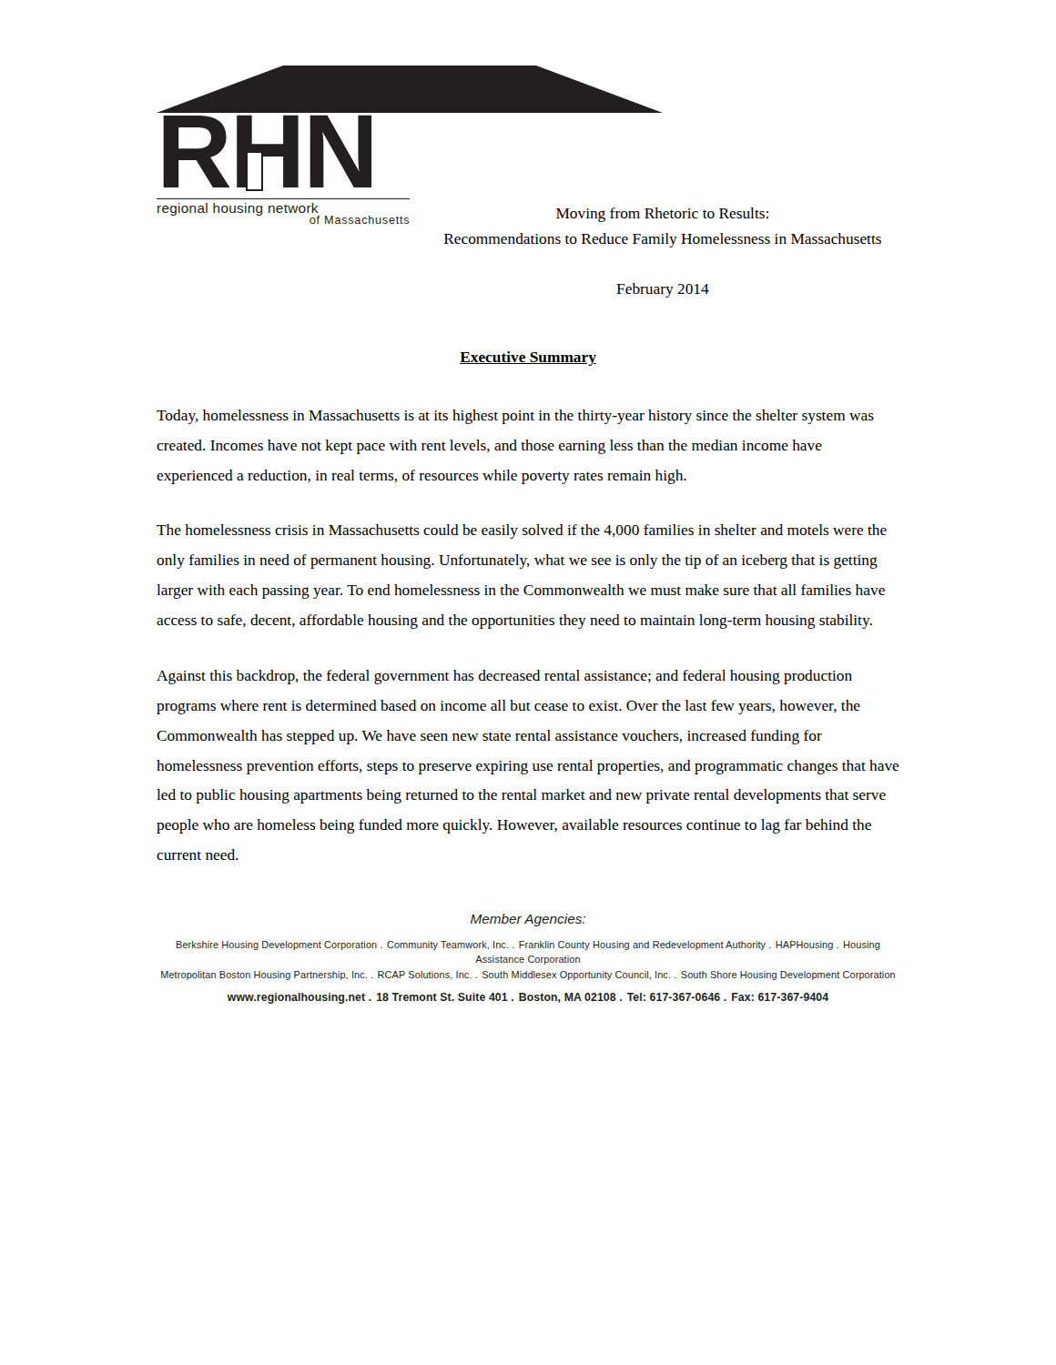RHN
regional housing network of Massachusetts
Moving from Rhetoric to Results:
Recommendations to Reduce Family Homelessness in Massachusetts
February 2014
Executive Summary
Today, homelessness in Massachusetts is at its highest point in the thirty-year history since the shelter system was created. Incomes have not kept pace with rent levels, and those earning less than the median income have experienced a reduction, in real terms, of resources while poverty rates remain high.
The homelessness crisis in Massachusetts could be easily solved if the 4,000 families in shelter and motels were the only families in need of permanent housing. Unfortunately, what we see is only the tip of an iceberg that is getting larger with each passing year. To end homelessness in the Commonwealth we must make sure that all families have access to safe, decent, affordable housing and the opportunities they need to maintain long-term housing stability.
Against this backdrop, the federal government has decreased rental assistance; and federal housing production programs where rent is determined based on income all but cease to exist. Over the last few years, however, the Commonwealth has stepped up. We have seen new state rental assistance vouchers, increased funding for homelessness prevention efforts, steps to preserve expiring use rental properties, and programmatic changes that have led to public housing apartments being returned to the rental market and new private rental developments that serve people who are homeless being funded more quickly. However, available resources continue to lag far behind the current need.
Member Agencies:
Berkshire Housing Development Corporation . Community Teamwork, Inc. . Franklin County Housing and Redevelopment Authority . HAPHousing . Housing Assistance Corporation
Metropolitan Boston Housing Partnership, Inc. . RCAP Solutions, Inc. . South Middlesex Opportunity Council, Inc. . South Shore Housing Development Corporation
www.regionalhousing.net . 18 Tremont St. Suite 401 . Boston, MA 02108 . Tel: 617-367-0646 . Fax: 617-367-9404